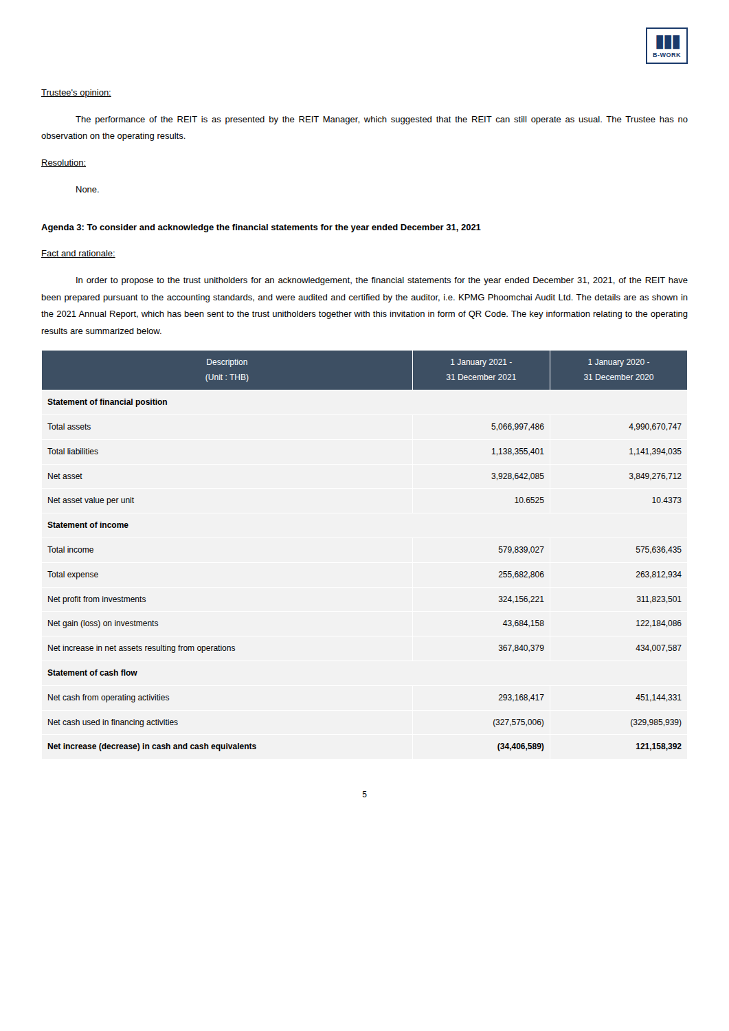▮▮▮
B-WORK
Trustee's opinion:
The performance of the REIT is as presented by the REIT Manager, which suggested that the REIT can still operate as usual. The Trustee has no observation on the operating results.
Resolution:
None.
Agenda 3: To consider and acknowledge the financial statements for the year ended December 31, 2021
Fact and rationale:
In order to propose to the trust unitholders for an acknowledgement, the financial statements for the year ended December 31, 2021, of the REIT have been prepared pursuant to the accounting standards, and were audited and certified by the auditor, i.e. KPMG Phoomchai Audit Ltd. The details are as shown in the 2021 Annual Report, which has been sent to the trust unitholders together with this invitation in form of QR Code. The key information relating to the operating results are summarized below.
| Description (Unit : THB) | 1 January 2021 - 31 December 2021 | 1 January 2020 - 31 December 2020 |
| --- | --- | --- |
| Statement of financial position |
| Total assets | 5,066,997,486 | 4,990,670,747 |
| Total liabilities | 1,138,355,401 | 1,141,394,035 |
| Net asset | 3,928,642,085 | 3,849,276,712 |
| Net asset value per unit | 10.6525 | 10.4373 |
| Statement of income |
| Total income | 579,839,027 | 575,636,435 |
| Total expense | 255,682,806 | 263,812,934 |
| Net profit from investments | 324,156,221 | 311,823,501 |
| Net gain (loss) on investments | 43,684,158 | 122,184,086 |
| Net increase in net assets resulting from operations | 367,840,379 | 434,007,587 |
| Statement of cash flow |
| Net cash from operating activities | 293,168,417 | 451,144,331 |
| Net cash used in financing activities | (327,575,006) | (329,985,939) |
| Net increase (decrease) in cash and cash equivalents | (34,406,589) | 121,158,392 |
5